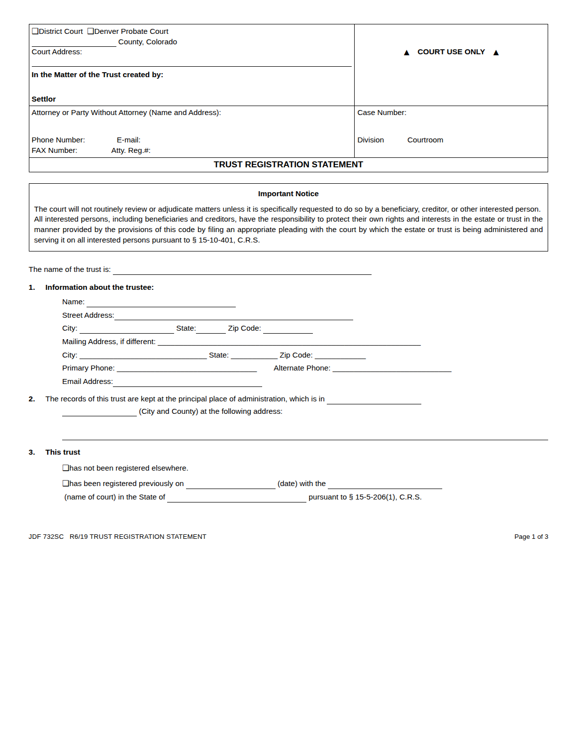| ❑ District Court ❑ Denver Probate Court County, Colorado Court Address: In the Matter of the Trust created by: Settlor | ▲ COURT USE ONLY ▲ |
| Attorney or Party Without Attorney (Name and Address): Phone Number: E-mail: FAX Number: Atty. Reg.#: | Case Number: Division Courtroom |
TRUST REGISTRATION STATEMENT
Important Notice
The court will not routinely review or adjudicate matters unless it is specifically requested to do so by a beneficiary, creditor, or other interested person. All interested persons, including beneficiaries and creditors, have the responsibility to protect their own rights and interests in the estate or trust in the manner provided by the provisions of this code by filing an appropriate pleading with the court by which the estate or trust is being administered and serving it on all interested persons pursuant to § 15-10-401, C.R.S.
The name of the trust is:
Information about the trustee:
Name:
Street Address:
City: State: Zip Code:
Mailing Address, if different: ______________________________________________________________
City: ______________________________ State: ___________ Zip Code: ____________
Primary Phone: _________________________________ Alternate Phone: ____________________________
Email Address:
The records of this trust are kept at the principal place of administration, which is in
(City and County) at the following address:
This trust
❑has not been registered elsewhere.
❑has been registered previously on (date) with the
(name of court) in the State of pursuant to § 15-5-206(1), C.R.S.
JDF 732SC R6/19 TRUST REGISTRATION STATEMENT
Page 1 of 3